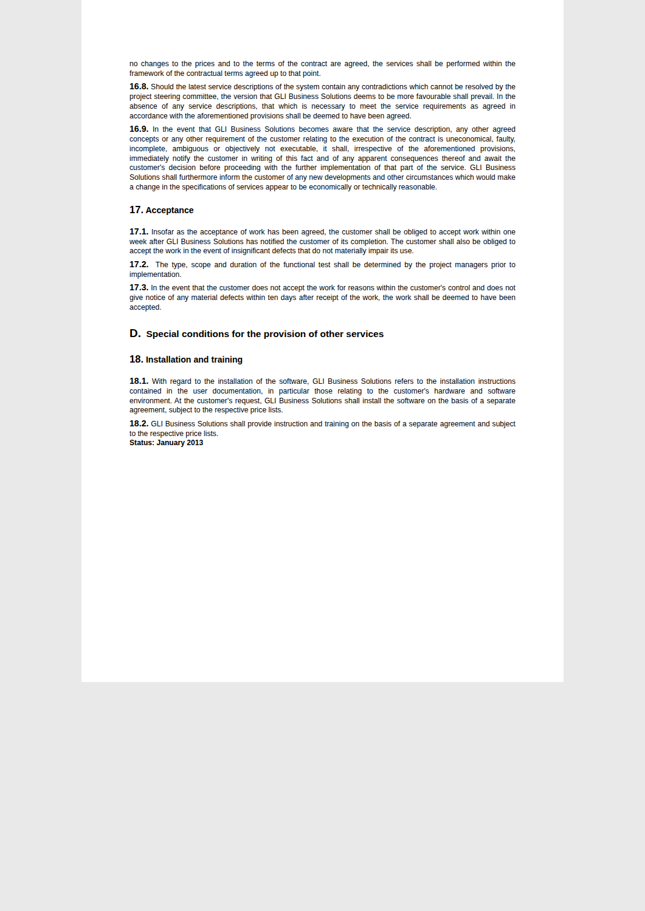no changes to the prices and to the terms of the contract are agreed, the services shall be performed within the framework of the contractual terms agreed up to that point.
16.8. Should the latest service descriptions of the system contain any contradictions which cannot be resolved by the project steering committee, the version that GLI Business Solutions deems to be more favourable shall prevail. In the absence of any service descriptions, that which is necessary to meet the service requirements as agreed in accordance with the aforementioned provisions shall be deemed to have been agreed.
16.9. In the event that GLI Business Solutions becomes aware that the service description, any other agreed concepts or any other requirement of the customer relating to the execution of the contract is uneconomical, faulty, incomplete, ambiguous or objectively not executable, it shall, irrespective of the aforementioned provisions, immediately notify the customer in writing of this fact and of any apparent consequences thereof and await the customer's decision before proceeding with the further implementation of that part of the service. GLI Business Solutions shall furthermore inform the customer of any new developments and other circumstances which would make a change in the specifications of services appear to be economically or technically reasonable.
17. Acceptance
17.1. Insofar as the acceptance of work has been agreed, the customer shall be obliged to accept work within one week after GLI Business Solutions has notified the customer of its completion. The customer shall also be obliged to accept the work in the event of insignificant defects that do not materially impair its use.
17.2. The type, scope and duration of the functional test shall be determined by the project managers prior to implementation.
17.3. In the event that the customer does not accept the work for reasons within the customer's control and does not give notice of any material defects within ten days after receipt of the work, the work shall be deemed to have been accepted.
D. Special conditions for the provision of other services
18. Installation and training
18.1. With regard to the installation of the software, GLI Business Solutions refers to the installation instructions contained in the user documentation, in particular those relating to the customer's hardware and software environment. At the customer's request, GLI Business Solutions shall install the software on the basis of a separate agreement, subject to the respective price lists.
18.2. GLI Business Solutions shall provide instruction and training on the basis of a separate agreement and subject to the respective price lists.
Status: January 2013